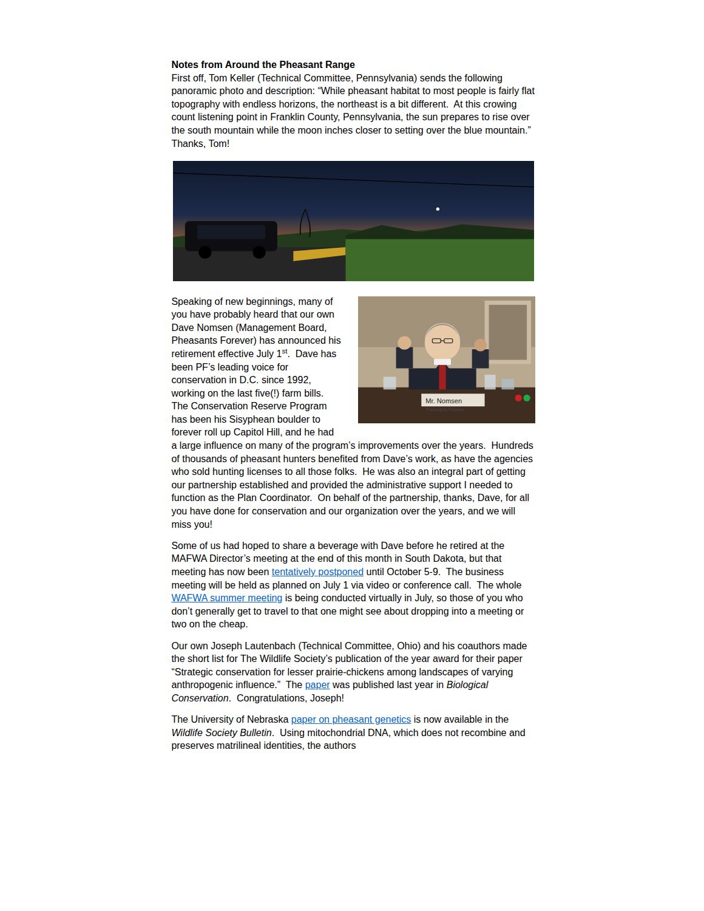Notes from Around the Pheasant Range
First off, Tom Keller (Technical Committee, Pennsylvania) sends the following panoramic photo and description: “While pheasant habitat to most people is fairly flat topography with endless horizons, the northeast is a bit different. At this crowing count listening point in Franklin County, Pennsylvania, the sun prepares to rise over the south mountain while the moon inches closer to setting over the blue mountain.” Thanks, Tom!
Speaking of new beginnings, many of you have probably heard that our own Dave Nomsen (Management Board, Pheasants Forever) has announced his retirement effective July 1st. Dave has been PF’s leading voice for conservation in D.C. since 1992, working on the last five(!) farm bills. The Conservation Reserve Program has been his Sisyphean boulder to forever roll up Capitol Hill, and he had a large influence on many of the program’s improvements over the years. Hundreds of thousands of pheasant hunters benefited from Dave’s work, as have the agencies who sold hunting licenses to all those folks. He was also an integral part of getting our partnership established and provided the administrative support I needed to function as the Plan Coordinator. On behalf of the partnership, thanks, Dave, for all you have done for conservation and our organization over the years, and we will miss you!
Some of us had hoped to share a beverage with Dave before he retired at the MAFWA Director’s meeting at the end of this month in South Dakota, but that meeting has now been tentatively postponed until October 5-9. The business meeting will be held as planned on July 1 via video or conference call. The whole WAFWA summer meeting is being conducted virtually in July, so those of you who don’t generally get to travel to that one might see about dropping into a meeting or two on the cheap.
Our own Joseph Lautenbach (Technical Committee, Ohio) and his coauthors made the short list for The Wildlife Society’s publication of the year award for their paper “Strategic conservation for lesser prairie-chickens among landscapes of varying anthropogenic influence.” The paper was published last year in Biological Conservation. Congratulations, Joseph!
The University of Nebraska paper on pheasant genetics is now available in the Wildlife Society Bulletin. Using mitochondrial DNA, which does not recombine and preserves matrilineal identities, the authors